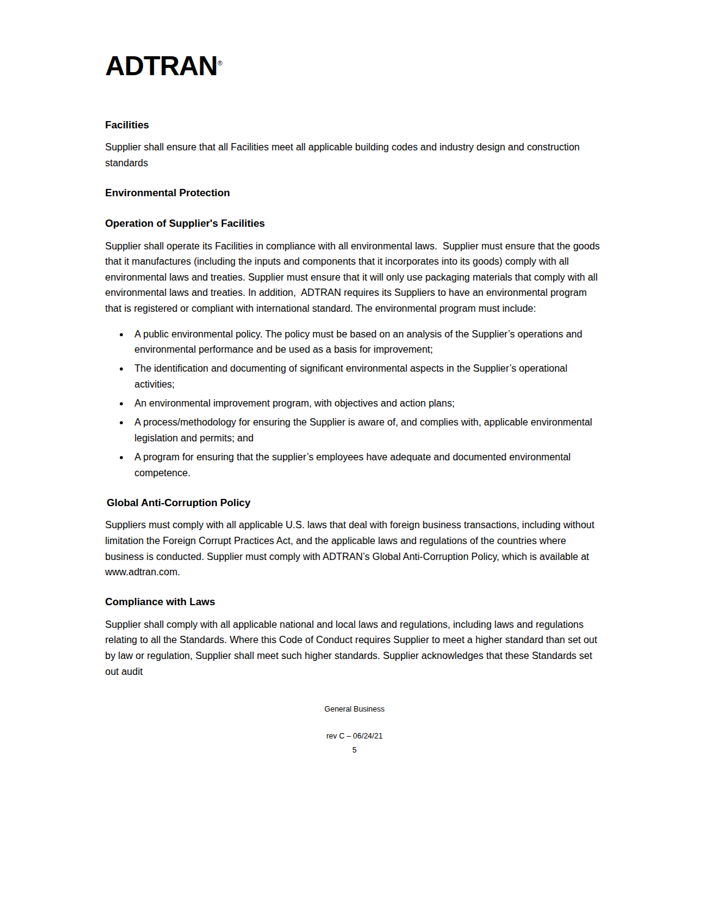ADTRAN®
Facilities
Supplier shall ensure that all Facilities meet all applicable building codes and industry design and construction standards
Environmental Protection
Operation of Supplier's Facilities
Supplier shall operate its Facilities in compliance with all environmental laws. Supplier must ensure that the goods that it manufactures (including the inputs and components that it incorporates into its goods) comply with all environmental laws and treaties. Supplier must ensure that it will only use packaging materials that comply with all environmental laws and treaties. In addition, ADTRAN requires its Suppliers to have an environmental program that is registered or compliant with international standard. The environmental program must include:
A public environmental policy. The policy must be based on an analysis of the Supplier’s operations and environmental performance and be used as a basis for improvement;
The identification and documenting of significant environmental aspects in the Supplier’s operational activities;
An environmental improvement program, with objectives and action plans;
A process/methodology for ensuring the Supplier is aware of, and complies with, applicable environmental legislation and permits; and
A program for ensuring that the supplier’s employees have adequate and documented environmental competence.
Global Anti-Corruption Policy
Suppliers must comply with all applicable U.S. laws that deal with foreign business transactions, including without limitation the Foreign Corrupt Practices Act, and the applicable laws and regulations of the countries where business is conducted. Supplier must comply with ADTRAN’s Global Anti-Corruption Policy, which is available at www.adtran.com.
Compliance with Laws
Supplier shall comply with all applicable national and local laws and regulations, including laws and regulations relating to all the Standards. Where this Code of Conduct requires Supplier to meet a higher standard than set out by law or regulation, Supplier shall meet such higher standards. Supplier acknowledges that these Standards set out audit
General Business
rev C – 06/24/21
5